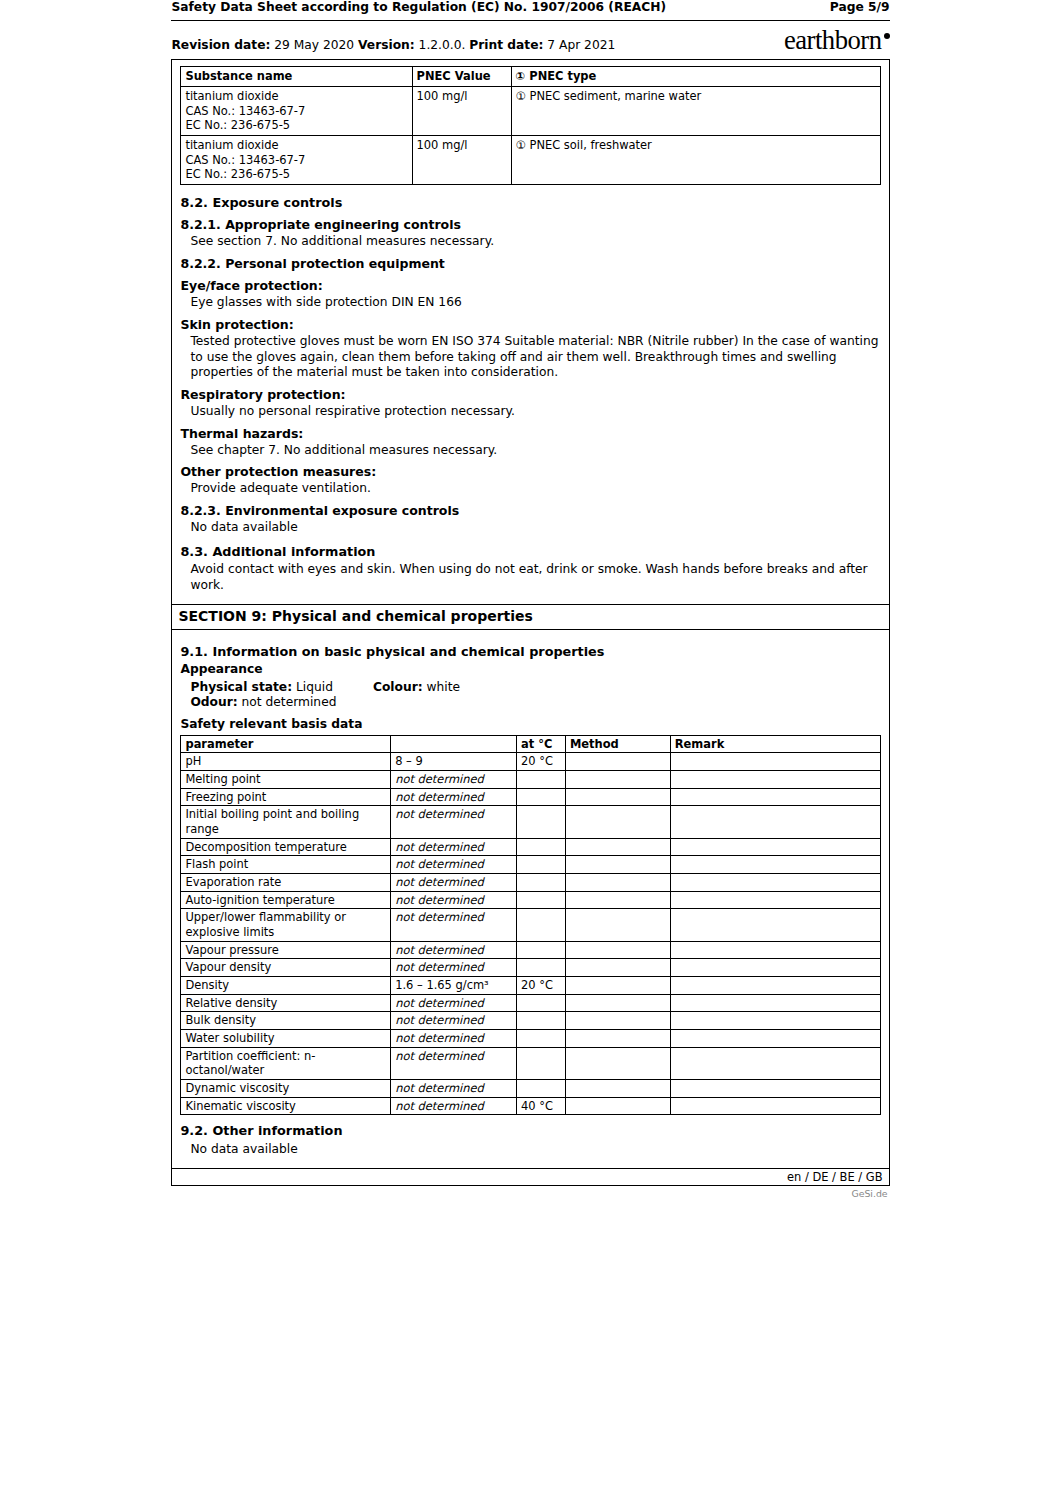Safety Data Sheet according to Regulation (EC) No. 1907/2006 (REACH)
Page 5/9
Revision date: 29 May 2020 Version: 1.2.0.0. Print date: 7 Apr 2021
earthborn
| Substance name | PNEC Value | ① PNEC type |
| --- | --- | --- |
| titanium dioxide CAS No.: 13463-67-7 EC No.: 236-675-5 | 100 mg/l | ① PNEC sediment, marine water |
| titanium dioxide CAS No.: 13463-67-7 EC No.: 236-675-5 | 100 mg/l | ① PNEC soil, freshwater |
8.2. Exposure controls
8.2.1. Appropriate engineering controls
See section 7. No additional measures necessary.
8.2.2. Personal protection equipment
Eye/face protection:
Eye glasses with side protection DIN EN 166
Skin protection:
Tested protective gloves must be worn EN ISO 374 Suitable material: NBR (Nitrile rubber) In the case of wanting to use the gloves again, clean them before taking off and air them well. Breakthrough times and swelling properties of the material must be taken into consideration.
Respiratory protection:
Usually no personal respirative protection necessary.
Thermal hazards:
See chapter 7. No additional measures necessary.
Other protection measures:
Provide adequate ventilation.
8.2.3. Environmental exposure controls
No data available
8.3. Additional information
Avoid contact with eyes and skin. When using do not eat, drink or smoke. Wash hands before breaks and after work.
SECTION 9: Physical and chemical properties
9.1. Information on basic physical and chemical properties
Appearance
Physical state: Liquid
Colour: white
Odour: not determined
Safety relevant basis data
| parameter | | at °C | Method | Remark |
| --- | --- | --- | --- | --- |
| pH | 8 – 9 | 20 °C | | |
| Melting point | not determined | | | |
| Freezing point | not determined | | | |
| Initial boiling point and boiling range | not determined | | | |
| Decomposition temperature | not determined | | | |
| Flash point | not determined | | | |
| Evaporation rate | not determined | | | |
| Auto-ignition temperature | not determined | | | |
| Upper/lower flammability or explosive limits | not determined | | | |
| Vapour pressure | not determined | | | |
| Vapour density | not determined | | | |
| Density | 1.6 – 1.65 g/cm³ | 20 °C | | |
| Relative density | not determined | | | |
| Bulk density | not determined | | | |
| Water solubility | not determined | | | |
| Partition coefficient: n-octanol/water | not determined | | | |
| Dynamic viscosity | not determined | | | |
| Kinematic viscosity | not determined | 40 °C | | |
9.2. Other information
No data available
en / DE / BE / GB
GeSi.de